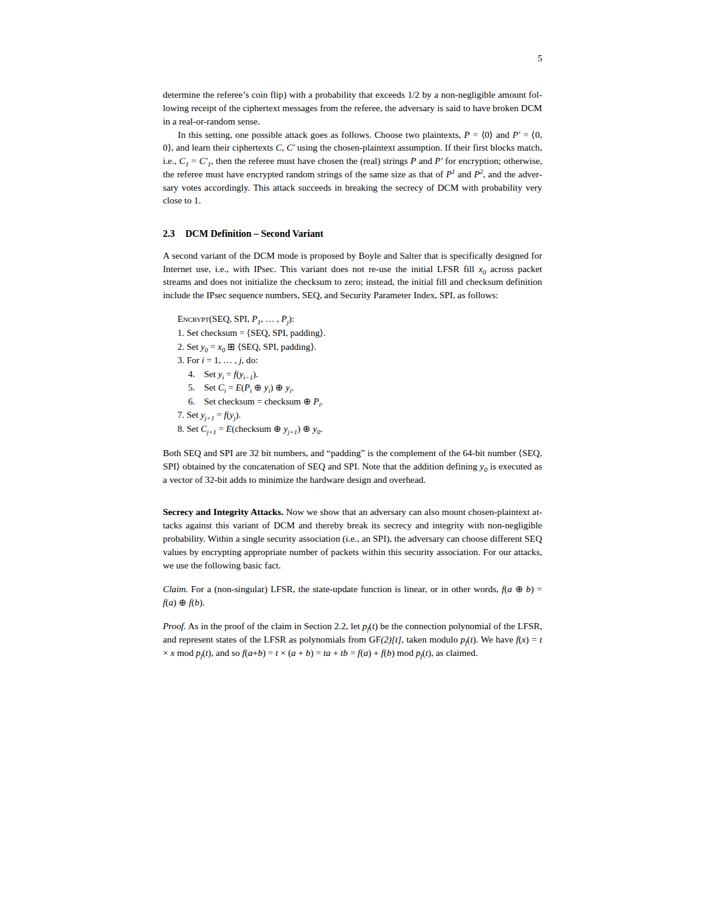5
determine the referee’s coin flip) with a probability that exceeds 1/2 by a non-negligible amount following receipt of the ciphertext messages from the referee, the adversary is said to have broken DCM in a real-or-random sense.
In this setting, one possible attack goes as follows. Choose two plaintexts, P = ⟨0⟩ and P′ = ⟨0, 0⟩, and learn their ciphertexts C, C′ using the chosen-plaintext assumption. If their first blocks match, i.e., C1 = C′1, then the referee must have chosen the (real) strings P and P′ for encryption; otherwise, the referee must have encrypted random strings of the same size as that of P1 and P2, and the adversary votes accordingly. This attack succeeds in breaking the secrecy of DCM with probability very close to 1.
2.3 DCM Definition – Second Variant
A second variant of the DCM mode is proposed by Boyle and Salter that is specifically designed for Internet use, i.e., with IPsec. This variant does not re-use the initial LFSR fill x0 across packet streams and does not initialize the checksum to zero; instead, the initial fill and checksum definition include the IPsec sequence numbers, SEQ, and Security Parameter Index, SPI, as follows:
Encrypt(SEQ, SPI, P1, … , Pj):
1. Set checksum = ⟨SEQ, SPI, padding⟩.
2. Set y0 = x0 ⊞ ⟨SEQ, SPI, padding⟩.
3. For i = 1, … , j, do:
4. Set yi = f(yi−1).
5. Set Ci = E(Pi ⊕ yi) ⊕ yi.
6. Set checksum = checksum ⊕ Pi.
7. Set yj+1 = f(yj).
8. Set Cj+1 = E(checksum ⊕ yj+1) ⊕ y0.
Both SEQ and SPI are 32 bit numbers, and “padding” is the complement of the 64-bit number ⟨SEQ, SPI⟩ obtained by the concatenation of SEQ and SPI. Note that the addition defining y0 is executed as a vector of 32-bit adds to minimize the hardware design and overhead.
Secrecy and Integrity Attacks. Now we show that an adversary can also mount chosen-plaintext attacks against this variant of DCM and thereby break its secrecy and integrity with non-negligible probability. Within a single security association (i.e., an SPI), the adversary can choose different SEQ values by encrypting appropriate number of packets within this security association. For our attacks, we use the following basic fact.
Claim. For a (non-singular) LFSR, the state-update function is linear, or in other words, f(a ⊕ b) = f(a) ⊕ f(b).
Proof. As in the proof of the claim in Section 2.2, let pf(t) be the connection polynomial of the LFSR, and represent states of the LFSR as polynomials from GF(2)[t], taken modulo pf(t). We have f(x) = t × x mod pf(t), and so f(a+b) = t × (a + b) = ta + tb = f(a) + f(b) mod pf(t), as claimed.